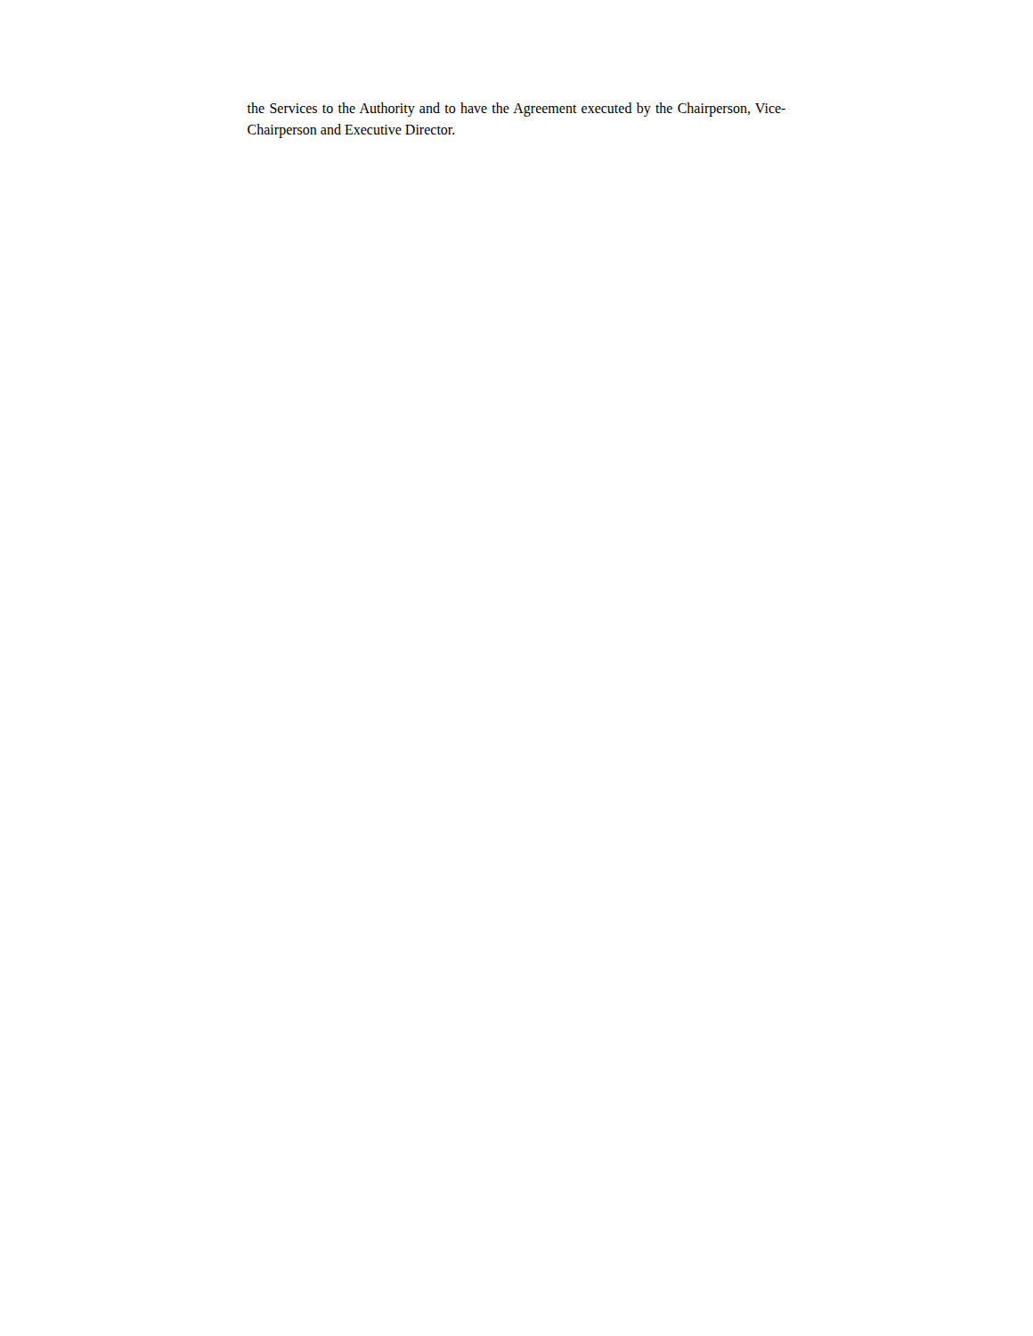the Services to the Authority and to have the Agreement executed by the Chairperson, Vice-Chairperson and Executive Director.